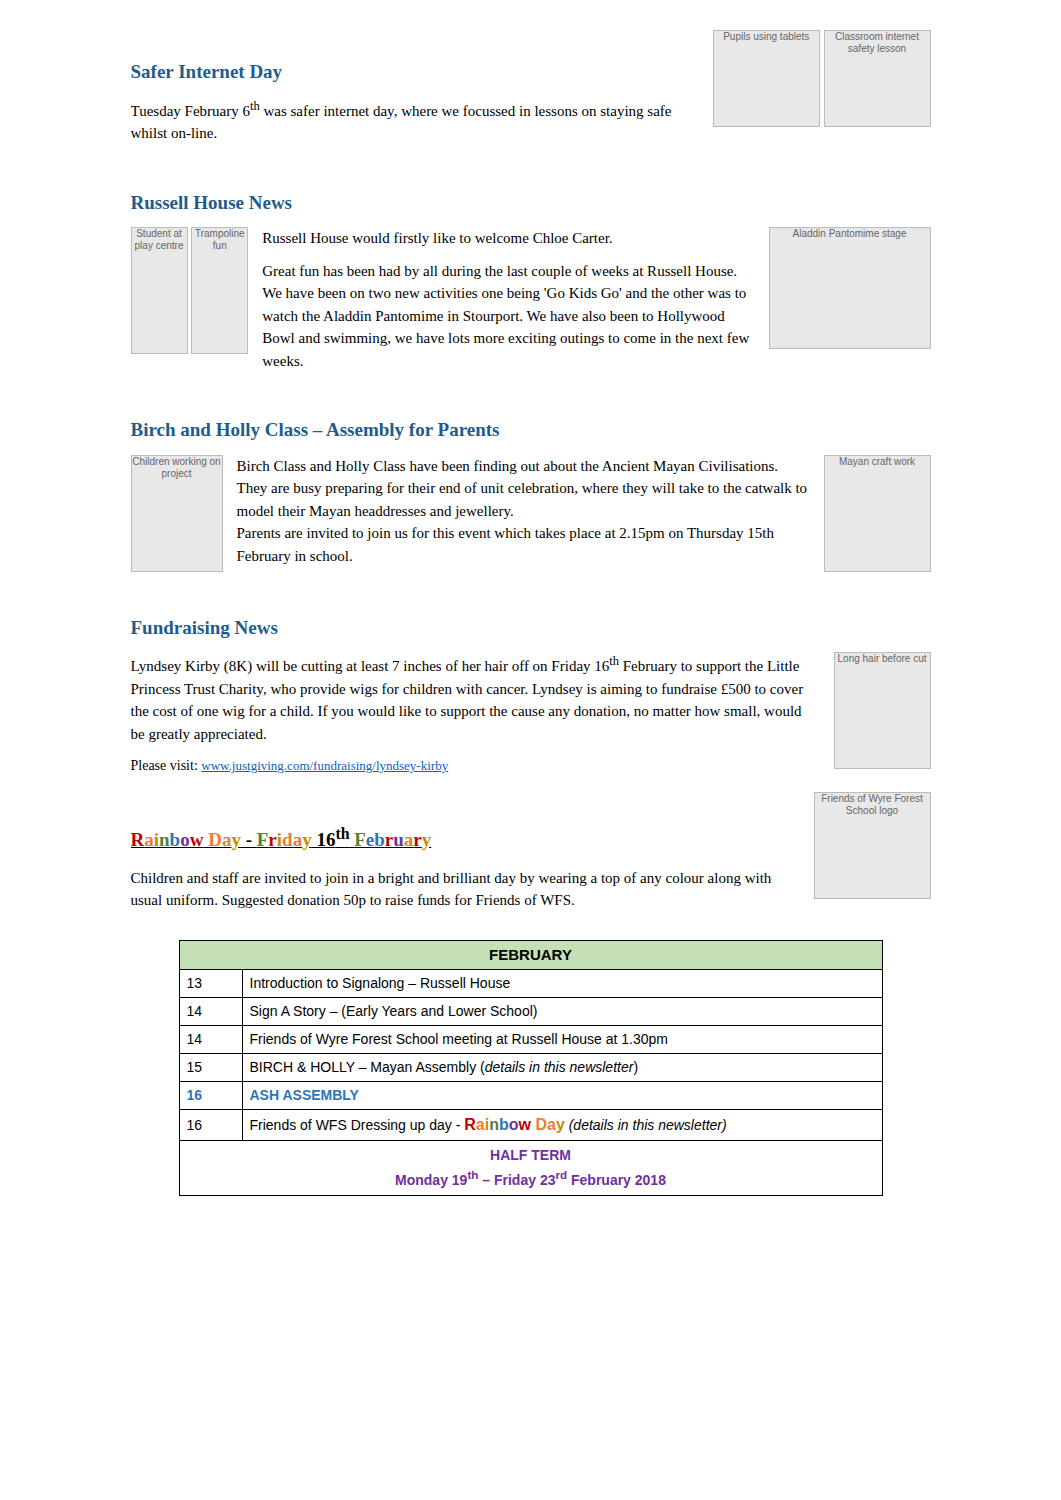Pupils using tablets
Classroom internet safety lesson
Safer Internet Day
Tuesday February 6th was safer internet day, where we focussed in lessons on staying safe whilst on-line.
Russell House News
Student at play centre
Trampoline fun
Aladdin Pantomime stage
Russell House would firstly like to welcome Chloe Carter.
Great fun has been had by all during the last couple of weeks at Russell House. We have been on two new activities one being 'Go Kids Go' and the other was to watch the Aladdin Pantomime in Stourport. We have also been to Hollywood Bowl and swimming, we have lots more exciting outings to come in the next few weeks.
Birch and Holly Class – Assembly for Parents
Children working on project
Mayan craft work
Birch Class and Holly Class have been finding out about the Ancient Mayan Civilisations. They are busy preparing for their end of unit celebration, where they will take to the catwalk to model their Mayan headdresses and jewellery.
Parents are invited to join us for this event which takes place at 2.15pm on Thursday 15th February in school.
Fundraising News
Long hair before cut
Lyndsey Kirby (8K) will be cutting at least 7 inches of her hair off on Friday 16th February to support the Little Princess Trust Charity, who provide wigs for children with cancer. Lyndsey is aiming to fundraise £500 to cover the cost of one wig for a child. If you would like to support the cause any donation, no matter how small, would be greatly appreciated.
Please visit: www.justgiving.com/fundraising/lyndsey-kirby
Friends of Wyre Forest School logo
Rainbow Day - Friday 16th February
Children and staff are invited to join in a bright and brilliant day by wearing a top of any colour along with usual uniform. Suggested donation 50p to raise funds for Friends of WFS.
| FEBRUARY |
| 13 | Introduction to Signalong – Russell House |
| 14 | Sign A Story – (Early Years and Lower School) |
| 14 | Friends of Wyre Forest School meeting at Russell House at 1.30pm |
| 15 | BIRCH & HOLLY – Mayan Assembly ( details in this newsletter ) |
| 16 | ASH ASSEMBLY |
| 16 | Friends of WFS Dressing up day - R a i n b o w D a y (details in this newsletter) |
| HALF TERM Monday 19 th – Friday 23 rd February 2018 |